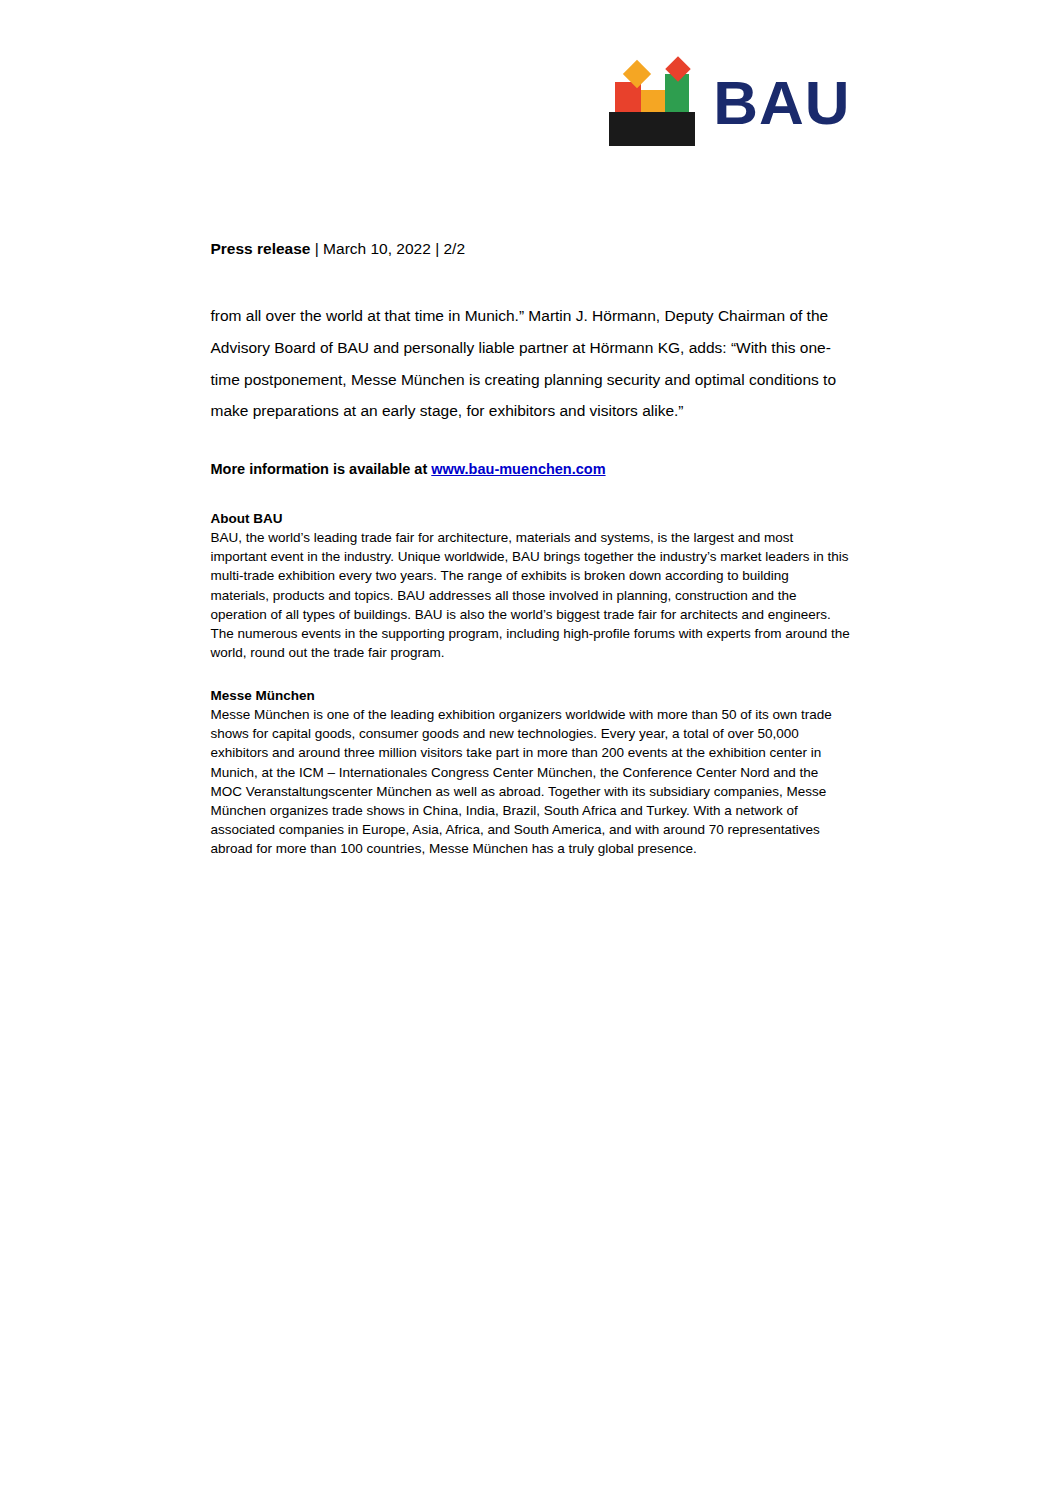BAU
Press release | March 10, 2022 | 2/2
from all over the world at that time in Munich.” Martin J. Hörmann, Deputy Chairman of the Advisory Board of BAU and personally liable partner at Hörmann KG, adds: “With this one-time postponement, Messe München is creating planning security and optimal conditions to make preparations at an early stage, for exhibitors and visitors alike.”
More information is available at www.bau-muenchen.com
About BAU
BAU, the world’s leading trade fair for architecture, materials and systems, is the largest and most important event in the industry. Unique worldwide, BAU brings together the industry’s market leaders in this multi-trade exhibition every two years. The range of exhibits is broken down according to building materials, products and topics. BAU addresses all those involved in planning, construction and the operation of all types of buildings. BAU is also the world’s biggest trade fair for architects and engineers. The numerous events in the supporting program, including high-profile forums with experts from around the world, round out the trade fair program.
Messe München
Messe München is one of the leading exhibition organizers worldwide with more than 50 of its own trade shows for capital goods, consumer goods and new technologies. Every year, a total of over 50,000 exhibitors and around three million visitors take part in more than 200 events at the exhibition center in Munich, at the ICM – Internationales Congress Center München, the Conference Center Nord and the MOC Veranstaltungscenter München as well as abroad. Together with its subsidiary companies, Messe München organizes trade shows in China, India, Brazil, South Africa and Turkey. With a network of associated companies in Europe, Asia, Africa, and South America, and with around 70 representatives abroad for more than 100 countries, Messe München has a truly global presence.